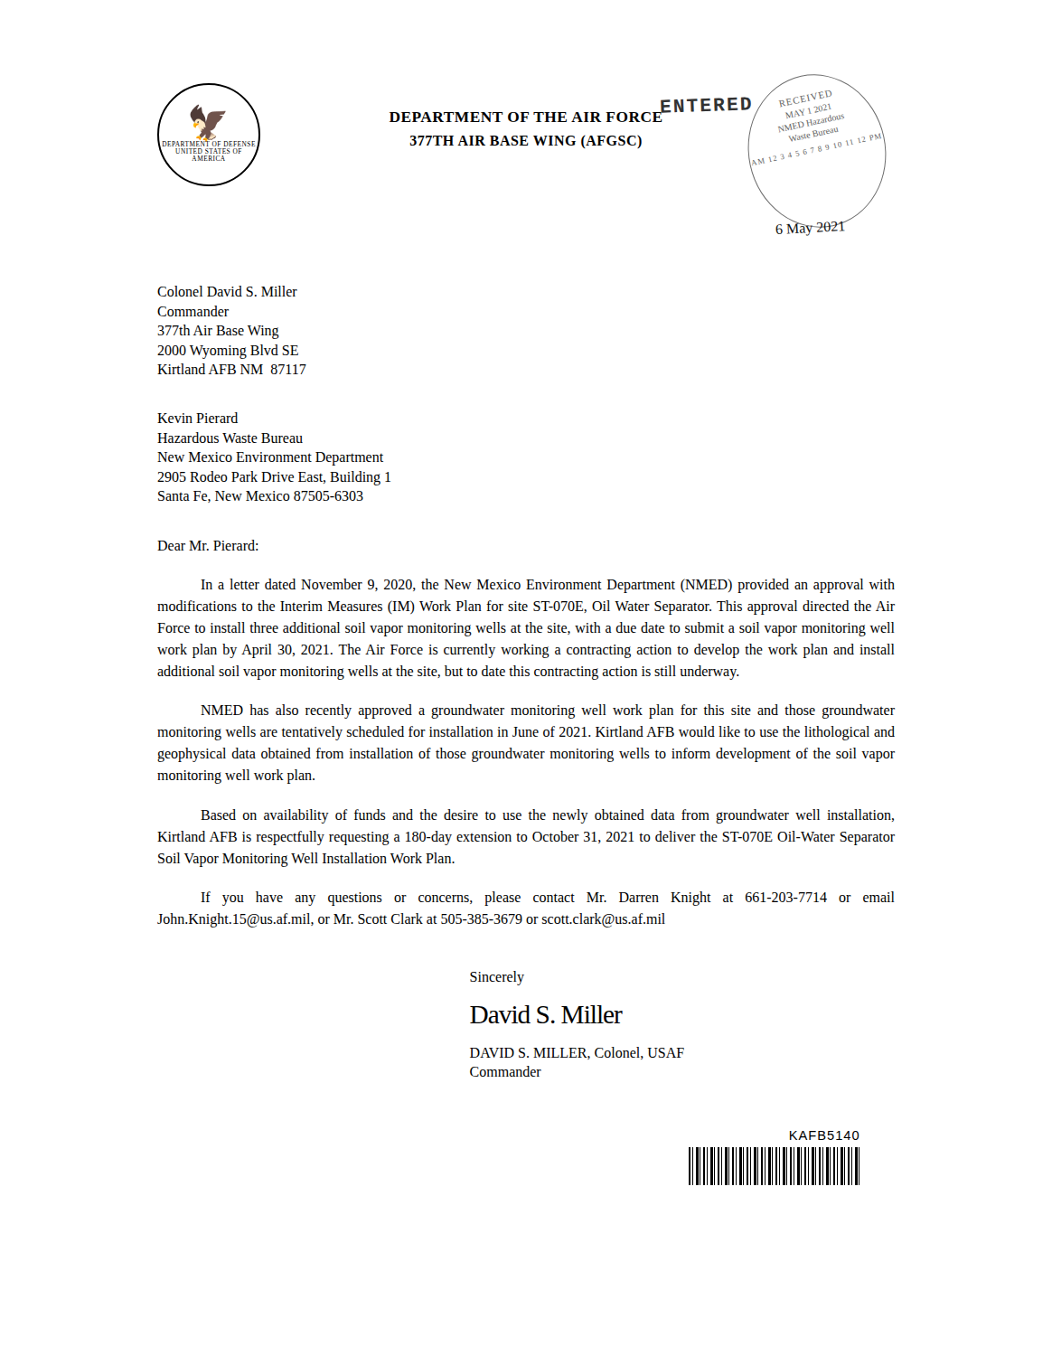🦅
DEPARTMENT OF DEFENSE
UNITED STATES OF AMERICA
DEPARTMENT OF THE AIR FORCE
377TH AIR BASE WING (AFGSC)
ENTERED
RECEIVED
MAY 1 2021
NMED Hazardous
Waste Bureau
AM 12 3 4 5 6 7 8 9 10 11 12 PM
6 May 2021
Colonel David S. Miller
Commander
377th Air Base Wing
2000 Wyoming Blvd SE
Kirtland AFB NM 87117
Kevin Pierard
Hazardous Waste Bureau
New Mexico Environment Department
2905 Rodeo Park Drive East, Building 1
Santa Fe, New Mexico 87505-6303
Dear Mr. Pierard:
In a letter dated November 9, 2020, the New Mexico Environment Department (NMED) provided an approval with modifications to the Interim Measures (IM) Work Plan for site ST-070E, Oil Water Separator. This approval directed the Air Force to install three additional soil vapor monitoring wells at the site, with a due date to submit a soil vapor monitoring well work plan by April 30, 2021. The Air Force is currently working a contracting action to develop the work plan and install additional soil vapor monitoring wells at the site, but to date this contracting action is still underway.
NMED has also recently approved a groundwater monitoring well work plan for this site and those groundwater monitoring wells are tentatively scheduled for installation in June of 2021. Kirtland AFB would like to use the lithological and geophysical data obtained from installation of those groundwater monitoring wells to inform development of the soil vapor monitoring well work plan.
Based on availability of funds and the desire to use the newly obtained data from groundwater well installation, Kirtland AFB is respectfully requesting a 180-day extension to October 31, 2021 to deliver the ST-070E Oil-Water Separator Soil Vapor Monitoring Well Installation Work Plan.
If you have any questions or concerns, please contact Mr. Darren Knight at 661-203-7714 or email John.Knight.15@us.af.mil, or Mr. Scott Clark at 505-385-3679 or scott.clark@us.af.mil
Sincerely
David S. Miller
DAVID S. MILLER, Colonel, USAF
Commander
KAFB5140